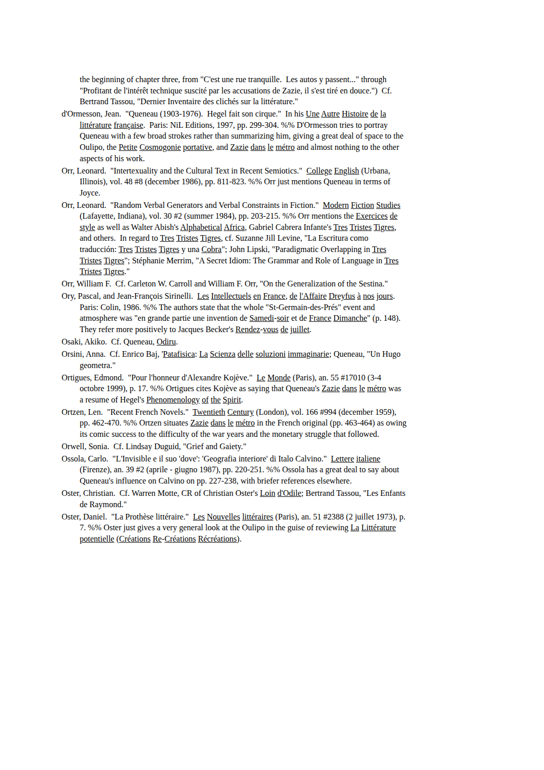the beginning of chapter three, from "C'est une rue tranquille. Les autos y passent..." through "Profitant de l'intérêt technique suscité par les accusations de Zazie, il s'est tiré en douce.") Cf. Bertrand Tassou, "Dernier Inventaire des clichés sur la littérature."
d'Ormesson, Jean. "Queneau (1903-1976). Hegel fait son cirque." In his Une Autre Histoire de la littérature française. Paris: NiL Editions, 1997, pp. 299-304. %% D'Ormesson tries to portray Queneau with a few broad strokes rather than summarizing him, giving a great deal of space to the Oulipo, the Petite Cosmogonie portative, and Zazie dans le métro and almost nothing to the other aspects of his work.
Orr, Leonard. "Intertexuality and the Cultural Text in Recent Semiotics." College English (Urbana, Illinois), vol. 48 #8 (december 1986), pp. 811-823. %% Orr just mentions Queneau in terms of Joyce.
Orr, Leonard. "Random Verbal Generators and Verbal Constraints in Fiction." Modern Fiction Studies (Lafayette, Indiana), vol. 30 #2 (summer 1984), pp. 203-215. %% Orr mentions the Exercices de style as well as Walter Abish's Alphabetical Africa, Gabriel Cabrera Infante's Tres Tristes Tigres, and others. In regard to Tres Tristes Tigres, cf. Suzanne Jill Levine, "La Escritura como traducción: Tres Tristes Tigres y una Cobra"; John Lipski, "Paradigmatic Overlapping in Tres Tristes Tigres"; Stéphanie Merrim, "A Secret Idiom: The Grammar and Role of Language in Tres Tristes Tigres."
Orr, William F. Cf. Carleton W. Carroll and William F. Orr, "On the Generalization of the Sestina."
Ory, Pascal, and Jean-François Sirinelli. Les Intellectuels en France, de l'Affaire Dreyfus à nos jours. Paris: Colin, 1986. %% The authors state that the whole "St-Germain-des-Prés" event and atmosphere was "en grande partie une invention de Samedi-soir et de France Dimanche" (p. 148). They refer more positively to Jacques Becker's Rendez-vous de juillet.
Osaki, Akiko. Cf. Queneau, Odiru.
Orsini, Anna. Cf. Enrico Baj, 'Patafisica: La Scienza delle soluzioni immaginarie; Queneau, "Un Hugo geometra."
Ortigues, Edmond. "Pour l'honneur d'Alexandre Kojève." Le Monde (Paris), an. 55 #17010 (3-4 octobre 1999), p. 17. %% Ortigues cites Kojève as saying that Queneau's Zazie dans le métro was a resume of Hegel's Phenomenology of the Spirit.
Ortzen, Len. "Recent French Novels." Twentieth Century (London), vol. 166 #994 (december 1959), pp. 462-470. %% Ortzen situates Zazie dans le métro in the French original (pp. 463-464) as owing its comic success to the difficulty of the war years and the monetary struggle that followed.
Orwell, Sonia. Cf. Lindsay Duguid, "Grief and Gaiety."
Ossola, Carlo. "L'Invisible e il suo 'dove': 'Geografia interiore' di Italo Calvino." Lettere italiene (Firenze), an. 39 #2 (aprile - giugno 1987), pp. 220-251. %% Ossola has a great deal to say about Queneau's influence on Calvino on pp. 227-238, with briefer references elsewhere.
Oster, Christian. Cf. Warren Motte, CR of Christian Oster's Loin d'Odile; Bertrand Tassou, "Les Enfants de Raymond."
Oster, Daniel. "La Prothèse littéraire." Les Nouvelles littéraires (Paris), an. 51 #2388 (2 juillet 1973), p. 7. %% Oster just gives a very general look at the Oulipo in the guise of reviewing La Littérature potentielle (Créations Re-Créations Récréations).